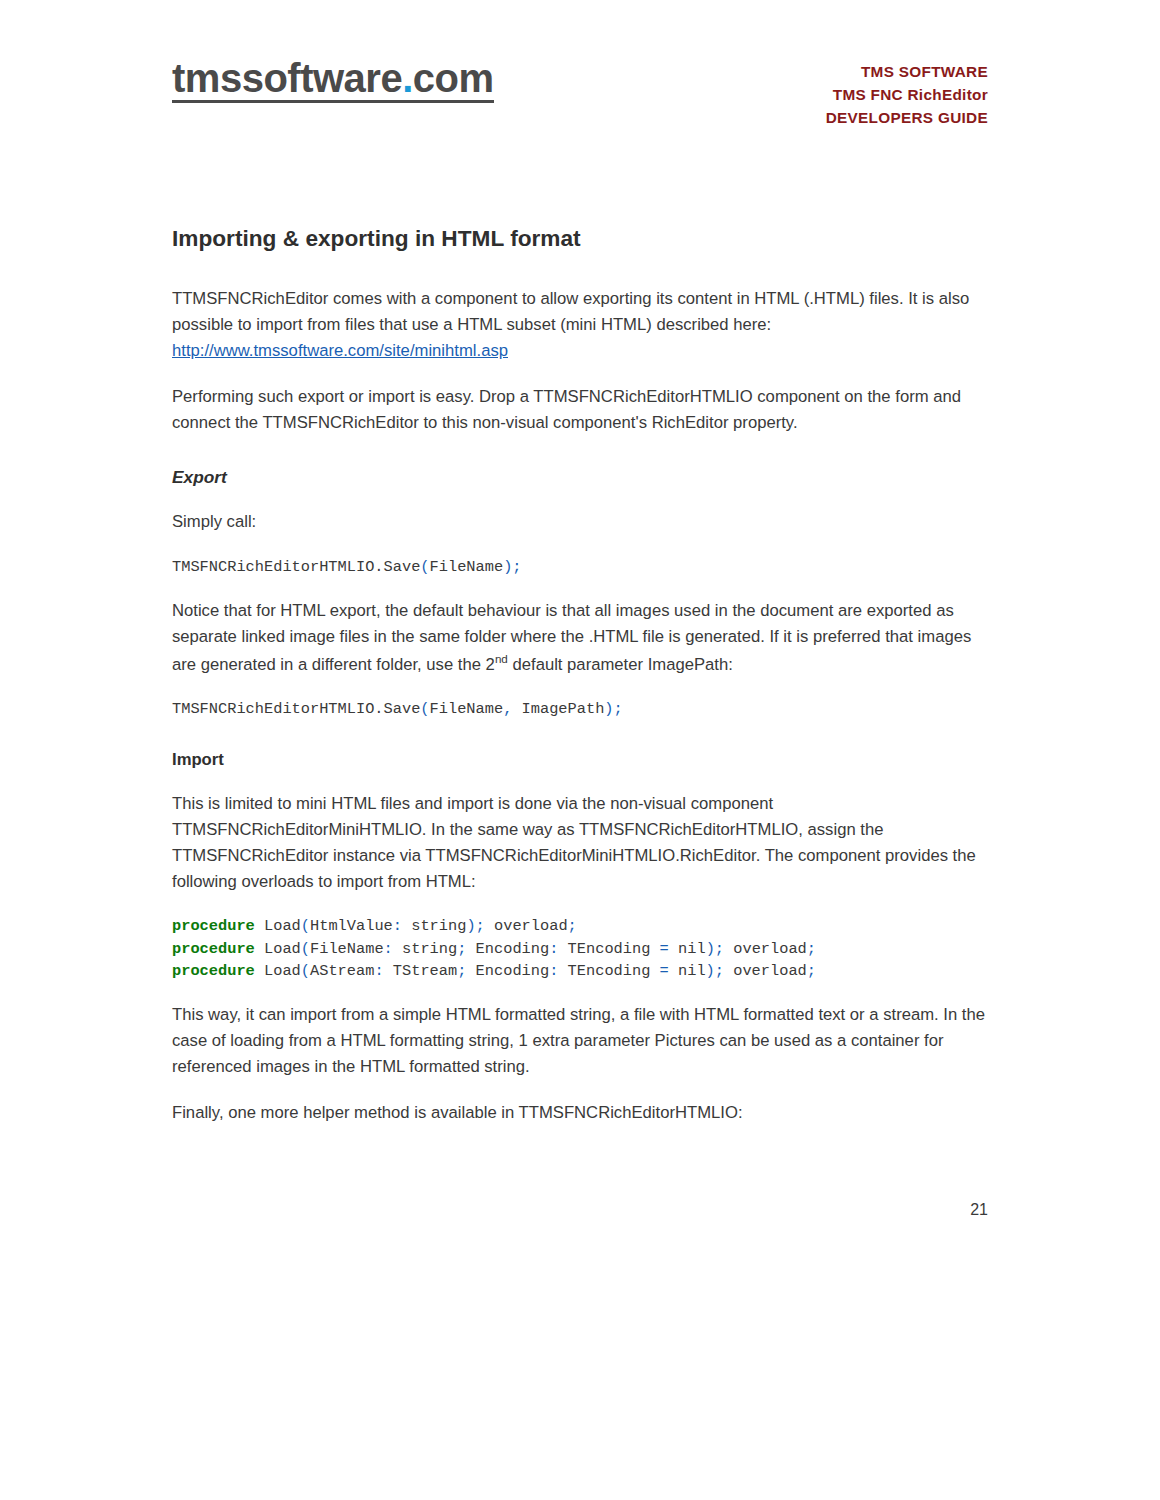tmssoftware. com
TMS SOFTWARE
TMS FNC RichEditor
DEVELOPERS GUIDE
Importing & exporting in HTML format
TTMSFNCRichEditor comes with a component to allow exporting its content in HTML (.HTML) files. It is also possible to import from files that use a HTML subset (mini HTML) described here: http://www.tmssoftware.com/site/minihtml.asp
Performing such export or import is easy. Drop a TTMSFNCRichEditorHTMLIO component on the form and connect the TTMSFNCRichEditor to this non-visual component's RichEditor property.
Export
Simply call:
TMSFNCRichEditorHTMLIO.Save(FileName);
Notice that for HTML export, the default behaviour is that all images used in the document are exported as separate linked image files in the same folder where the .HTML file is generated. If it is preferred that images are generated in a different folder, use the 2nd default parameter ImagePath:
TMSFNCRichEditorHTMLIO.Save(FileName, ImagePath);
Import
This is limited to mini HTML files and import is done via the non-visual component TTMSFNCRichEditorMiniHTMLIO. In the same way as TTMSFNCRichEditorHTMLIO, assign the TTMSFNCRichEditor instance via TTMSFNCRichEditorMiniHTMLIO.RichEditor. The component provides the following overloads to import from HTML:
procedure Load(HtmlValue: string); overload;
procedure Load(FileName: string; Encoding: TEncoding = nil); overload;
procedure Load(AStream: TStream; Encoding: TEncoding = nil); overload;
This way, it can import from a simple HTML formatted string, a file with HTML formatted text or a stream. In the case of loading from a HTML formatting string, 1 extra parameter Pictures can be used as a container for referenced images in the HTML formatted string.
Finally, one more helper method is available in TTMSFNCRichEditorHTMLIO:
21